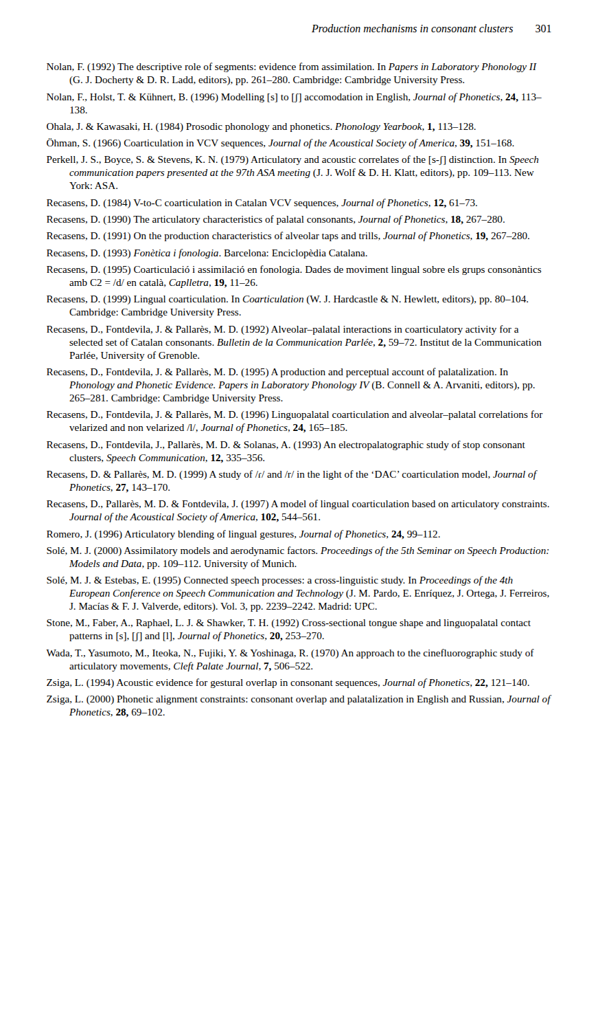Production mechanisms in consonant clusters 301
Nolan, F. (1992) The descriptive role of segments: evidence from assimilation. In Papers in Laboratory Phonology II (G. J. Docherty & D. R. Ladd, editors), pp. 261–280. Cambridge: Cambridge University Press.
Nolan, F., Holst, T. & Kühnert, B. (1996) Modelling [s] to [ʃ] accomodation in English, Journal of Phonetics, 24, 113–138.
Ohala, J. & Kawasaki, H. (1984) Prosodic phonology and phonetics. Phonology Yearbook, 1, 113–128.
Öhman, S. (1966) Coarticulation in VCV sequences, Journal of the Acoustical Society of America, 39, 151–168.
Perkell, J. S., Boyce, S. & Stevens, K. N. (1979) Articulatory and acoustic correlates of the [s-ʃ] distinction. In Speech communication papers presented at the 97th ASA meeting (J. J. Wolf & D. H. Klatt, editors), pp. 109–113. New York: ASA.
Recasens, D. (1984) V-to-C coarticulation in Catalan VCV sequences, Journal of Phonetics, 12, 61–73.
Recasens, D. (1990) The articulatory characteristics of palatal consonants, Journal of Phonetics, 18, 267–280.
Recasens, D. (1991) On the production characteristics of alveolar taps and trills, Journal of Phonetics, 19, 267–280.
Recasens, D. (1993) Fonètica i fonologia. Barcelona: Enciclopèdia Catalana.
Recasens, D. (1995) Coarticulació i assimilació en fonologia. Dades de moviment lingual sobre els grups consonàntics amb C2 = /d/ en català, Caplletra, 19, 11–26.
Recasens, D. (1999) Lingual coarticulation. In Coarticulation (W. J. Hardcastle & N. Hewlett, editors), pp. 80–104. Cambridge: Cambridge University Press.
Recasens, D., Fontdevila, J. & Pallarès, M. D. (1992) Alveolar–palatal interactions in coarticulatory activity for a selected set of Catalan consonants. Bulletin de la Communication Parlée, 2, 59–72. Institut de la Communication Parlée, University of Grenoble.
Recasens, D., Fontdevila, J. & Pallarès, M. D. (1995) A production and perceptual account of palatalization. In Phonology and Phonetic Evidence. Papers in Laboratory Phonology IV (B. Connell & A. Arvaniti, editors), pp. 265–281. Cambridge: Cambridge University Press.
Recasens, D., Fontdevila, J. & Pallarès, M. D. (1996) Linguopalatal coarticulation and alveolar–palatal correlations for velarized and non velarized /l/, Journal of Phonetics, 24, 165–185.
Recasens, D., Fontdevila, J., Pallarès, M. D. & Solanas, A. (1993) An electropalatographic study of stop consonant clusters, Speech Communication, 12, 335–356.
Recasens, D. & Pallarès, M. D. (1999) A study of /ɾ/ and /r/ in the light of the ‘DAC’ coarticulation model, Journal of Phonetics, 27, 143–170.
Recasens, D., Pallarès, M. D. & Fontdevila, J. (1997) A model of lingual coarticulation based on articulatory constraints. Journal of the Acoustical Society of America, 102, 544–561.
Romero, J. (1996) Articulatory blending of lingual gestures, Journal of Phonetics, 24, 99–112.
Solé, M. J. (2000) Assimilatory models and aerodynamic factors. Proceedings of the 5th Seminar on Speech Production: Models and Data, pp. 109–112. University of Munich.
Solé, M. J. & Estebas, E. (1995) Connected speech processes: a cross-linguistic study. In Proceedings of the 4th European Conference on Speech Communication and Technology (J. M. Pardo, E. Enríquez, J. Ortega, J. Ferreiros, J. Macías & F. J. Valverde, editors). Vol. 3, pp. 2239–2242. Madrid: UPC.
Stone, M., Faber, A., Raphael, L. J. & Shawker, T. H. (1992) Cross-sectional tongue shape and linguopalatal contact patterns in [s], [ʃ] and [l], Journal of Phonetics, 20, 253–270.
Wada, T., Yasumoto, M., Iteoka, N., Fujiki, Y. & Yoshinaga, R. (1970) An approach to the cinefluorographic study of articulatory movements, Cleft Palate Journal, 7, 506–522.
Zsiga, L. (1994) Acoustic evidence for gestural overlap in consonant sequences, Journal of Phonetics, 22, 121–140.
Zsiga, L. (2000) Phonetic alignment constraints: consonant overlap and palatalization in English and Russian, Journal of Phonetics, 28, 69–102.